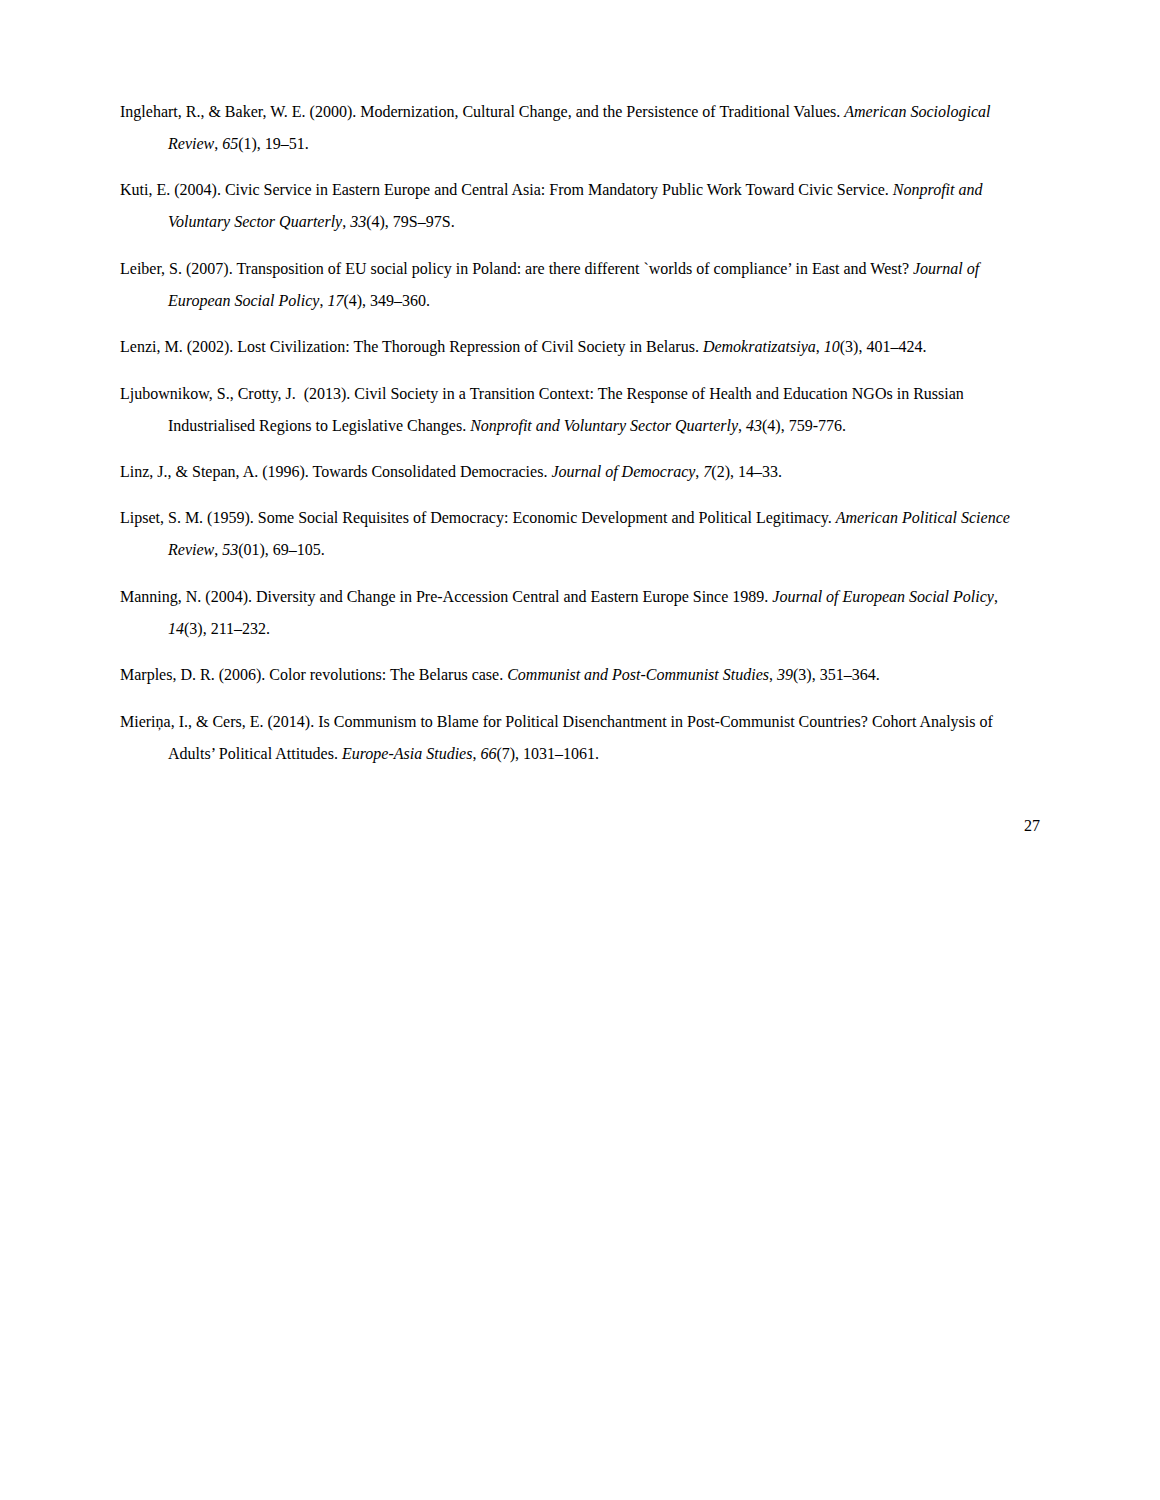Inglehart, R., & Baker, W. E. (2000). Modernization, Cultural Change, and the Persistence of Traditional Values. American Sociological Review, 65(1), 19–51.
Kuti, E. (2004). Civic Service in Eastern Europe and Central Asia: From Mandatory Public Work Toward Civic Service. Nonprofit and Voluntary Sector Quarterly, 33(4), 79S–97S.
Leiber, S. (2007). Transposition of EU social policy in Poland: are there different `worlds of compliance’ in East and West? Journal of European Social Policy, 17(4), 349–360.
Lenzi, M. (2002). Lost Civilization: The Thorough Repression of Civil Society in Belarus. Demokratizatsiya, 10(3), 401–424.
Ljubownikow, S., Crotty, J. (2013). Civil Society in a Transition Context: The Response of Health and Education NGOs in Russian Industrialised Regions to Legislative Changes. Nonprofit and Voluntary Sector Quarterly, 43(4), 759-776.
Linz, J., & Stepan, A. (1996). Towards Consolidated Democracies. Journal of Democracy, 7(2), 14–33.
Lipset, S. M. (1959). Some Social Requisites of Democracy: Economic Development and Political Legitimacy. American Political Science Review, 53(01), 69–105.
Manning, N. (2004). Diversity and Change in Pre-Accession Central and Eastern Europe Since 1989. Journal of European Social Policy, 14(3), 211–232.
Marples, D. R. (2006). Color revolutions: The Belarus case. Communist and Post-Communist Studies, 39(3), 351–364.
Mieriņa, I., & Cers, E. (2014). Is Communism to Blame for Political Disenchantment in Post-Communist Countries? Cohort Analysis of Adults’ Political Attitudes. Europe-Asia Studies, 66(7), 1031–1061.
27